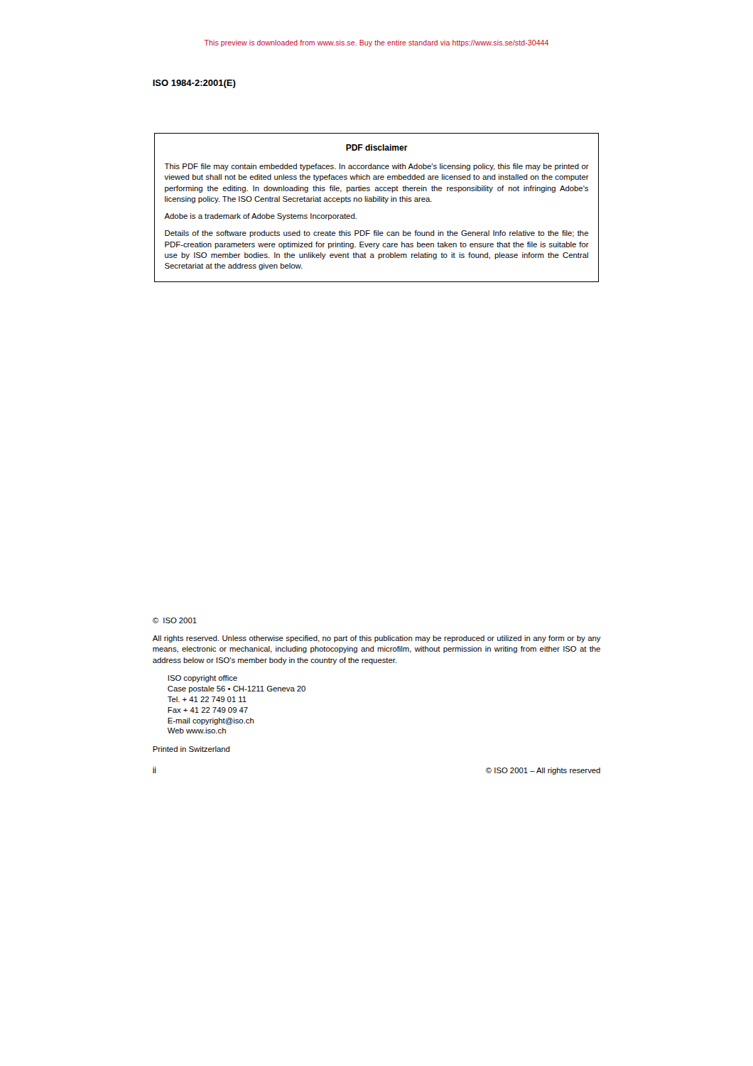This preview is downloaded from www.sis.se. Buy the entire standard via https://www.sis.se/std-30444
ISO 1984-2:2001(E)
PDF disclaimer
This PDF file may contain embedded typefaces. In accordance with Adobe's licensing policy, this file may be printed or viewed but shall not be edited unless the typefaces which are embedded are licensed to and installed on the computer performing the editing. In downloading this file, parties accept therein the responsibility of not infringing Adobe's licensing policy. The ISO Central Secretariat accepts no liability in this area.
Adobe is a trademark of Adobe Systems Incorporated.
Details of the software products used to create this PDF file can be found in the General Info relative to the file; the PDF-creation parameters were optimized for printing. Every care has been taken to ensure that the file is suitable for use by ISO member bodies. In the unlikely event that a problem relating to it is found, please inform the Central Secretariat at the address given below.
© ISO 2001
All rights reserved. Unless otherwise specified, no part of this publication may be reproduced or utilized in any form or by any means, electronic or mechanical, including photocopying and microfilm, without permission in writing from either ISO at the address below or ISO's member body in the country of the requester.
ISO copyright office
Case postale 56 • CH-1211 Geneva 20
Tel. + 41 22 749 01 11
Fax + 41 22 749 09 47
E-mail copyright@iso.ch
Web www.iso.ch
Printed in Switzerland
ii
© ISO 2001 – All rights reserved